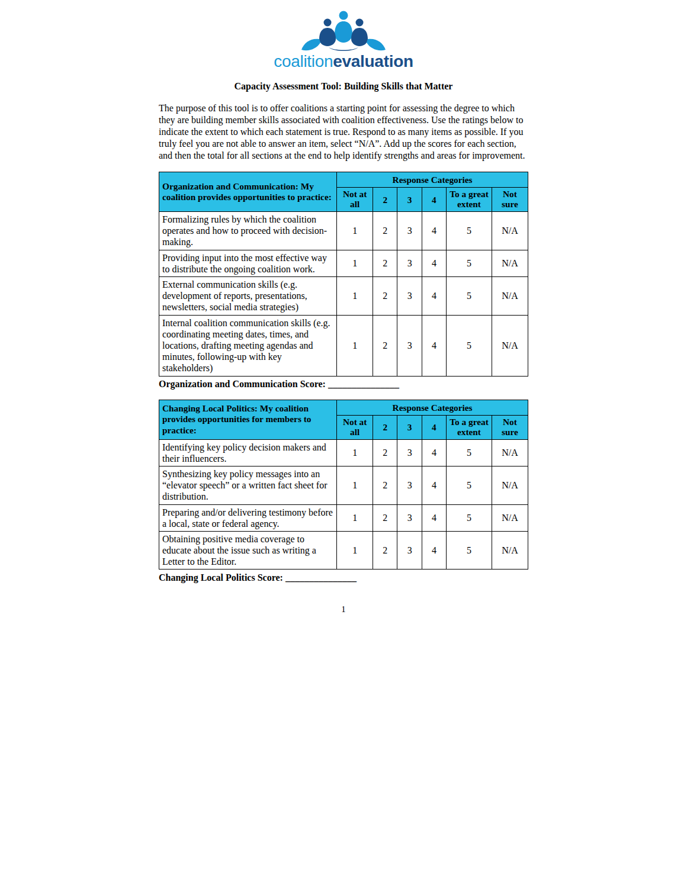coalition evaluation
Capacity Assessment Tool: Building Skills that Matter
The purpose of this tool is to offer coalitions a starting point for assessing the degree to which they are building member skills associated with coalition effectiveness. Use the ratings below to indicate the extent to which each statement is true. Respond to as many items as possible. If you truly feel you are not able to answer an item, select “N/A”. Add up the scores for each section, and then the total for all sections at the end to help identify strengths and areas for improvement.
| Organization and Communication: My coalition provides opportunities to practice: | Response Categories |
| --- | --- |
| Not at all | 2 | 3 | 4 | To a great extent | Not sure |
| Formalizing rules by which the coalition operates and how to proceed with decision-making. | 1 | 2 | 3 | 4 | 5 | N/A |
| Providing input into the most effective way to distribute the ongoing coalition work. | 1 | 2 | 3 | 4 | 5 | N/A |
| External communication skills (e.g. development of reports, presentations, newsletters, social media strategies) | 1 | 2 | 3 | 4 | 5 | N/A |
| Internal coalition communication skills (e.g. coordinating meeting dates, times, and locations, drafting meeting agendas and minutes, following-up with key stakeholders) | 1 | 2 | 3 | 4 | 5 | N/A |
Organization and Communication Score: _______________
| Changing Local Politics: My coalition provides opportunities for members to practice: | Response Categories |
| --- | --- |
| Not at all | 2 | 3 | 4 | To a great extent | Not sure |
| Identifying key policy decision makers and their influencers. | 1 | 2 | 3 | 4 | 5 | N/A |
| Synthesizing key policy messages into an “elevator speech” or a written fact sheet for distribution. | 1 | 2 | 3 | 4 | 5 | N/A |
| Preparing and/or delivering testimony before a local, state or federal agency. | 1 | 2 | 3 | 4 | 5 | N/A |
| Obtaining positive media coverage to educate about the issue such as writing a Letter to the Editor. | 1 | 2 | 3 | 4 | 5 | N/A |
Changing Local Politics Score: _______________
1